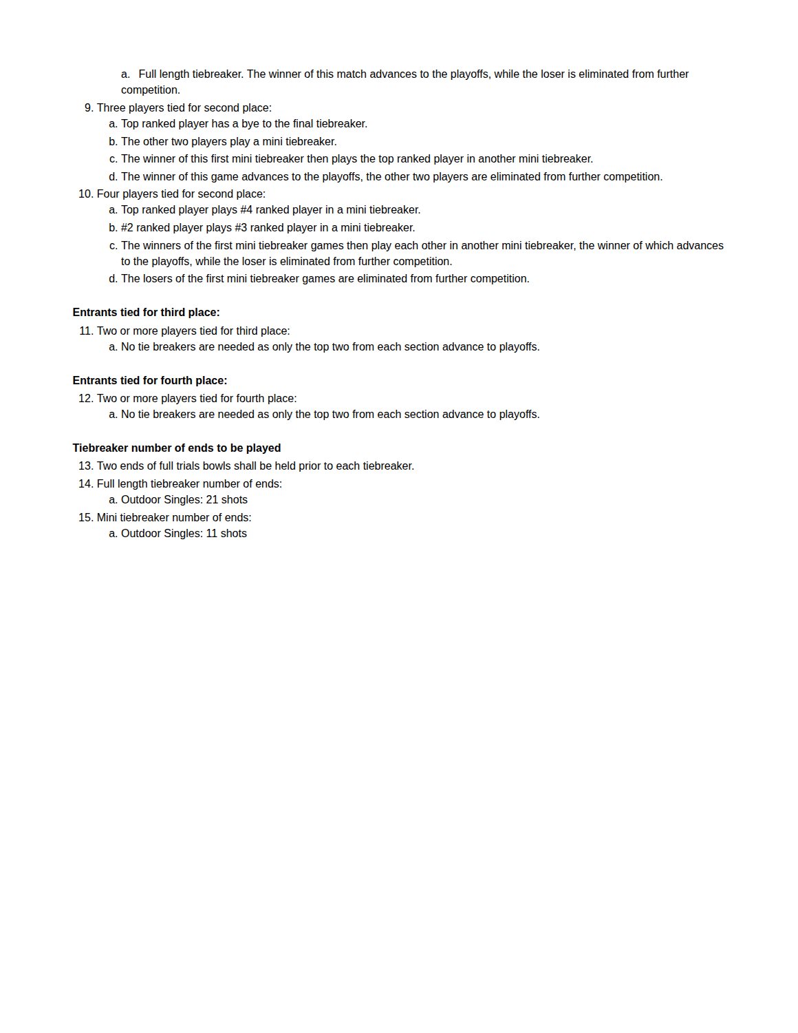a. Full length tiebreaker. The winner of this match advances to the playoffs, while the loser is eliminated from further competition.
Three players tied for second place:
Top ranked player has a bye to the final tiebreaker.
The other two players play a mini tiebreaker.
The winner of this first mini tiebreaker then plays the top ranked player in another mini tiebreaker.
The winner of this game advances to the playoffs, the other two players are eliminated from further competition.
Four players tied for second place:
Top ranked player plays #4 ranked player in a mini tiebreaker.
#2 ranked player plays #3 ranked player in a mini tiebreaker.
The winners of the first mini tiebreaker games then play each other in another mini tiebreaker, the winner of which advances to the playoffs, while the loser is eliminated from further competition.
The losers of the first mini tiebreaker games are eliminated from further competition.
Entrants tied for third place:
Two or more players tied for third place:
No tie breakers are needed as only the top two from each section advance to playoffs.
Entrants tied for fourth place:
Two or more players tied for fourth place:
No tie breakers are needed as only the top two from each section advance to playoffs.
Tiebreaker number of ends to be played
Two ends of full trials bowls shall be held prior to each tiebreaker.
Full length tiebreaker number of ends:
Outdoor Singles: 21 shots
Mini tiebreaker number of ends:
Outdoor Singles: 11 shots